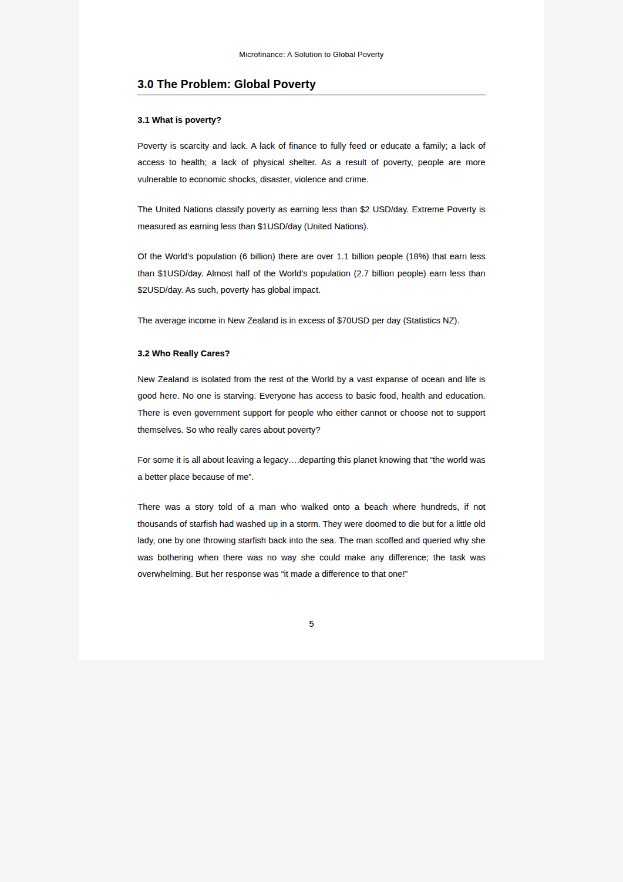Microfinance: A Solution to Global Poverty
3.0 The Problem: Global Poverty
3.1 What is poverty?
Poverty is scarcity and lack. A lack of finance to fully feed or educate a family; a lack of access to health; a lack of physical shelter. As a result of poverty, people are more vulnerable to economic shocks, disaster, violence and crime.
The United Nations classify poverty as earning less than $2 USD/day. Extreme Poverty is measured as earning less than $1USD/day (United Nations).
Of the World’s population (6 billion) there are over 1.1 billion people (18%) that earn less than $1USD/day. Almost half of the World’s population (2.7 billion people) earn less than $2USD/day. As such, poverty has global impact.
The average income in New Zealand is in excess of $70USD per day (Statistics NZ).
3.2 Who Really Cares?
New Zealand is isolated from the rest of the World by a vast expanse of ocean and life is good here. No one is starving. Everyone has access to basic food, health and education. There is even government support for people who either cannot or choose not to support themselves. So who really cares about poverty?
For some it is all about leaving a legacy….departing this planet knowing that “the world was a better place because of me”.
There was a story told of a man who walked onto a beach where hundreds, if not thousands of starfish had washed up in a storm. They were doomed to die but for a little old lady, one by one throwing starfish back into the sea. The man scoffed and queried why she was bothering when there was no way she could make any difference; the task was overwhelming. But her response was “it made a difference to that one!”
5